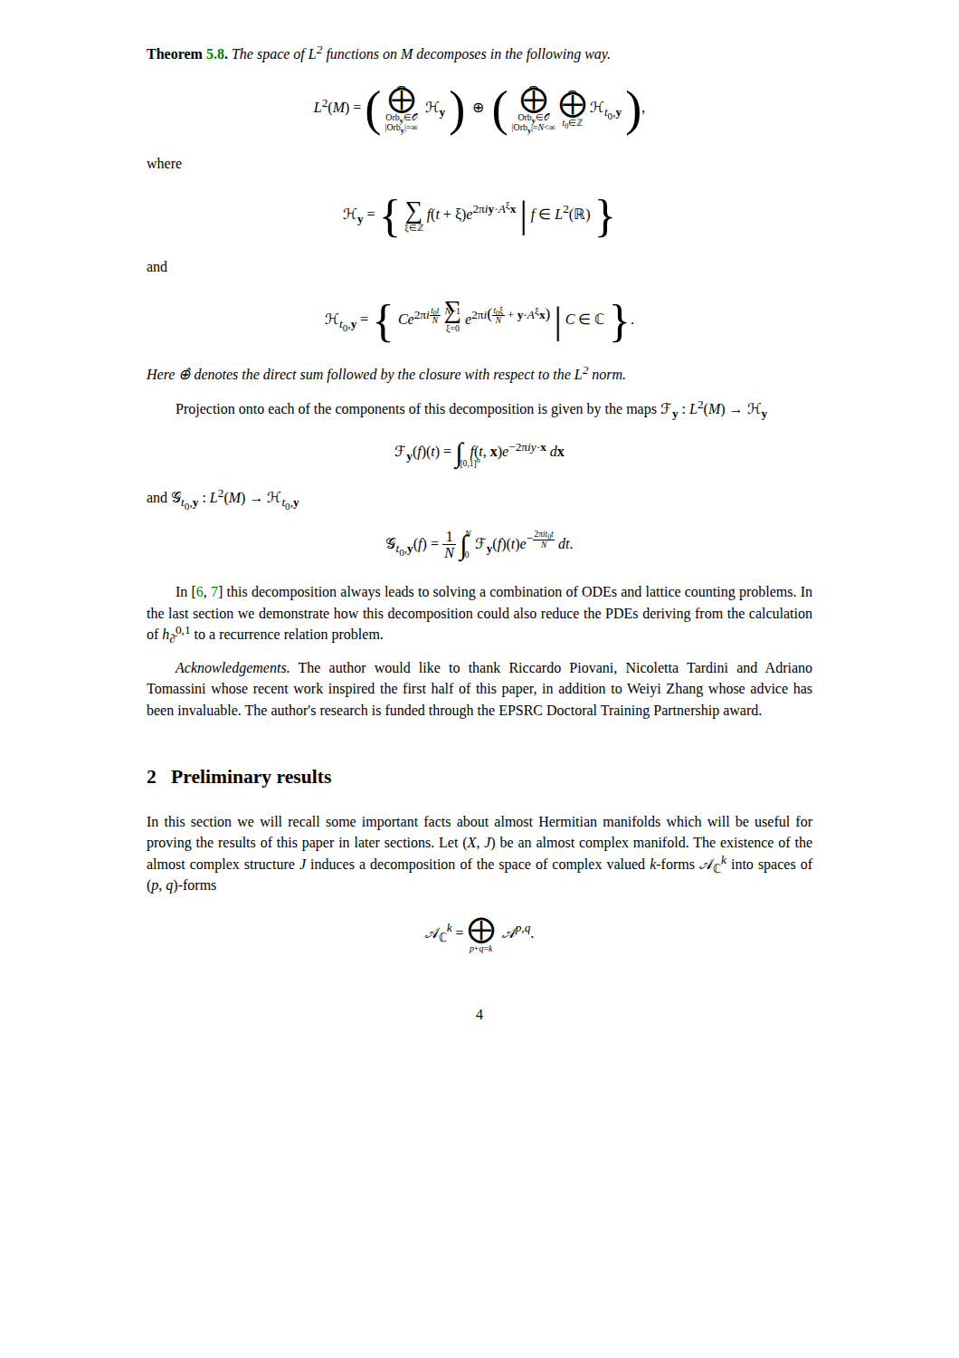Theorem 5.8. The space of L2 functions on M decomposes in the following way.
L2(M) = ( ⌢ ⨁ Orby∈𝒪
|Orby|=∞ ℋy ) ⊕ ( ⌢ ⨁ Orby∈𝒪
|Orby|=N<∞ ⌢ ⨁ t0∈ℤ ℋt0,y ),
where
ℋy = { ∑ ξ∈ℤ f(t + ξ)e2πiy·Aξx | f ∈ L2(ℝ) }
and
ℋt0,y = { Ce2πit0t N ∑ ξ=0 N−1 e2πi(t0ξ N + y·Aξx) | C ∈ ℂ }.
Here ⊕̂ denotes the direct sum followed by the closure with respect to the L2 norm.
Projection onto each of the components of this decomposition is given by the maps ℱy : L2(M) → ℋy
ℱy(f)(t) = ∫[0,1]n f(t, x)e−2πiy·x dx
and 𝒢t0,y : L2(M) → ℋt0,y
𝒢t0,y(f) = 1 N ∫0 N ℱy(f)(t)e−2πit0t N dt.
In [6, 7] this decomposition always leads to solving a combination of ODEs and lattice counting problems. In the last section we demonstrate how this decomposition could also reduce the PDEs deriving from the calculation of h∂̄0,1 to a recurrence relation problem.
Acknowledgements. The author would like to thank Riccardo Piovani, Nicoletta Tardini and Adriano Tomassini whose recent work inspired the first half of this paper, in addition to Weiyi Zhang whose advice has been invaluable. The author's research is funded through the EPSRC Doctoral Training Partnership award.
2 Preliminary results
In this section we will recall some important facts about almost Hermitian manifolds which will be useful for proving the results of this paper in later sections. Let (X, J) be an almost complex manifold. The existence of the almost complex structure J induces a decomposition of the space of complex valued k-forms 𝒜ℂk into spaces of (p, q)-forms
𝒜ℂk = ⨁ p+q=k 𝒜p,q.
4